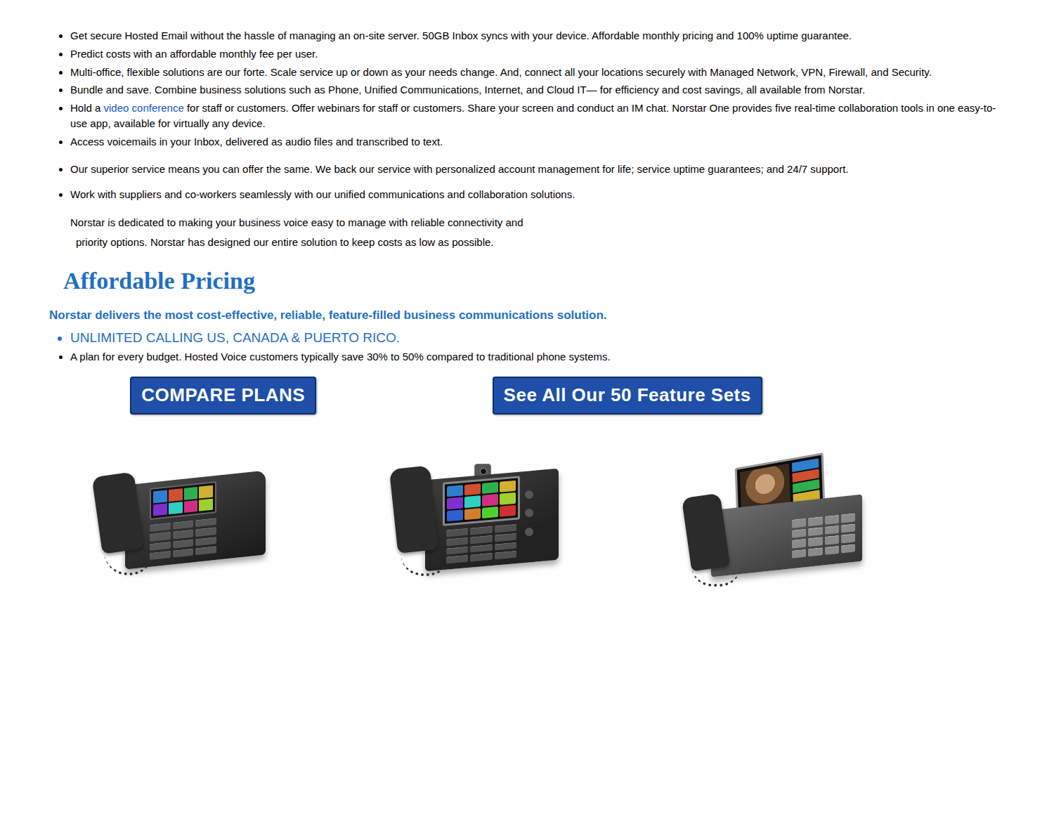Get secure Hosted Email without the hassle of managing an on-site server. 50GB Inbox syncs with your device. Affordable monthly pricing and 100% uptime guarantee.
Predict costs with an affordable monthly fee per user.
Multi-office, flexible solutions are our forte. Scale service up or down as your needs change. And, connect all your locations securely with Managed Network, VPN, Firewall, and Security.
Bundle and save. Combine business solutions such as Phone, Unified Communications, Internet, and Cloud IT— for efficiency and cost savings, all available from Norstar.
Hold a video conference for staff or customers. Offer webinars for staff or customers. Share your screen and conduct an IM chat. Norstar One provides five real-time collaboration tools in one easy-to-use app, available for virtually any device.
Access voicemails in your Inbox, delivered as audio files and transcribed to text.
Our superior service means you can offer the same. We back our service with personalized account management for life; service uptime guarantees; and 24/7 support.
Work with suppliers and co-workers seamlessly with our unified communications and collaboration solutions.
Norstar is dedicated to making your business voice easy to manage with reliable connectivity and
priority options. Norstar has designed our entire solution to keep costs as low as possible.
Affordable Pricing
Norstar delivers the most cost-effective, reliable, feature-filled business communications solution.
UNLIMITED CALLING US, CANADA & PUERTO RICO.
A plan for every budget. Hosted Voice customers typically save 30% to 50% compared to traditional phone systems.
COMPARE PLANS See All Our 50 Feature Sets